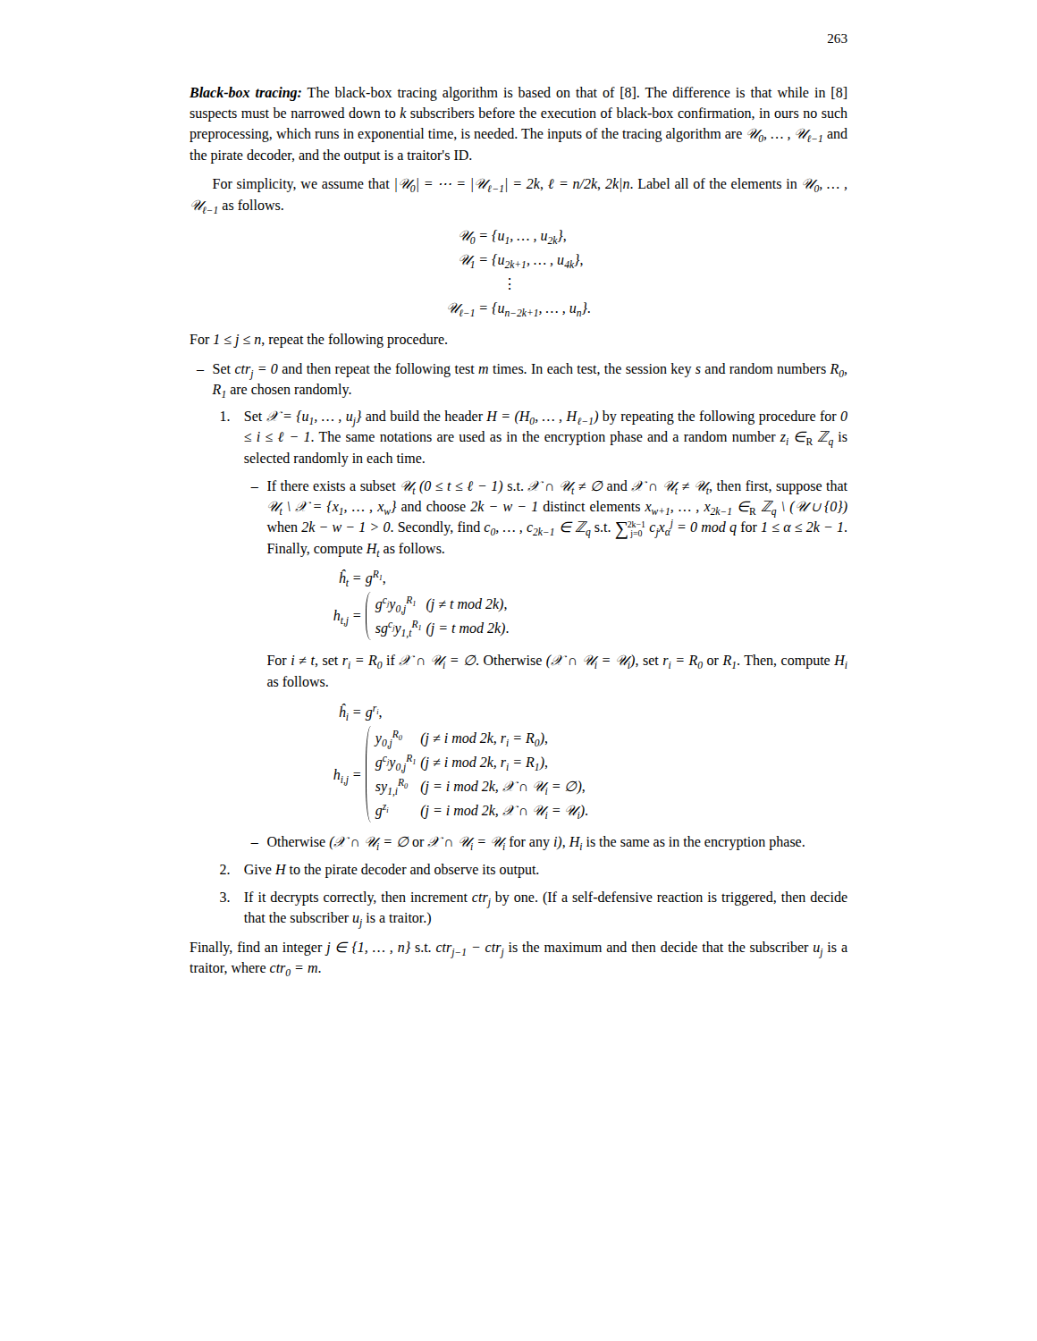263
Black-box tracing: The black-box tracing algorithm is based on that of [8]. The difference is that while in [8] suspects must be narrowed down to k subscribers before the execution of black-box confirmation, in ours no such preprocessing, which runs in exponential time, is needed. The inputs of the tracing algorithm are 𝒰0, … , 𝒰ℓ−1 and the pirate decoder, and the output is a traitor's ID.
For simplicity, we assume that |𝒰0| = ⋯ = |𝒰ℓ−1| = 2k, ℓ = n/2k, 2k|n. Label all of the elements in 𝒰0, … , 𝒰ℓ−1 as follows.
| 𝒰 0 | = | {u 1 , … , u 2k } , |
| 𝒰 1 | = | {u 2k+1 , … , u 4k } , |
| | | ⋮ |
| 𝒰 ℓ−1 | = | {u n−2k+1 , … , u n } . |
For 1 ≤ j ≤ n, repeat the following procedure.
Set ctrj = 0 and then repeat the following test m times. In each test, the session key s and random numbers R0, R1 are chosen randomly.
Set 𝒳 = {u1, … , uj} and build the header H = (H0, … , Hℓ−1) by repeating the following procedure for 0 ≤ i ≤ ℓ − 1. The same notations are used as in the encryption phase and a random number zi ∈R ℤq is selected randomly in each time.
If there exists a subset 𝒰t (0 ≤ t ≤ ℓ − 1) s.t. 𝒳 ∩ 𝒰t ≠ ∅ and 𝒳 ∩ 𝒰t ≠ 𝒰t, then first, suppose that 𝒰t \ 𝒳 = {x1, … , xw} and choose 2k − w − 1 distinct elements xw+1, … , x2k−1 ∈R ℤq \ (𝒰 ∪ {0}) when 2k − w − 1 > 0. Secondly, find c0, … , c2k−1 ∈ ℤq s.t. ∑2k−1 j=0 cjxαj = 0 mod q for 1 ≤ α ≤ 2k − 1. Finally, compute Ht as follows.
| ĥ t | = | g R 1 , |
| h t,j | = | / g c j y 0,j R 1 / (j ≠ t mod 2k) , / / sg c j y 1,t R 1 / (j = t mod 2k) . / |
For i ≠ t, set ri = R0 if 𝒳 ∩ 𝒰i = ∅. Otherwise (𝒳 ∩ 𝒰i = 𝒰i), set ri = R0 or R1. Then, compute Hi as follows.
| ĥ i | = | g r i , |
| h i,j | = | / y 0,j R 0 / (j ≠ i mod 2k, r i = R 0 ) , / / g c j y 0,j R 1 / (j ≠ i mod 2k, r i = R 1 ) , / / sy 1,i R 0 / (j = i mod 2k, 𝒳 ∩ 𝒰 i = ∅) , / / g z i / (j = i mod 2k, 𝒳 ∩ 𝒰 i = 𝒰 i ) . / |
Otherwise (𝒳 ∩ 𝒰i = ∅ or 𝒳 ∩ 𝒰i = 𝒰i for any i), Hi is the same as in the encryption phase.
Give H to the pirate decoder and observe its output.
If it decrypts correctly, then increment ctrj by one. (If a self-defensive reaction is triggered, then decide that the subscriber uj is a traitor.)
Finally, find an integer j ∈ {1, … , n} s.t. ctrj−1 − ctrj is the maximum and then decide that the subscriber uj is a traitor, where ctr0 = m.